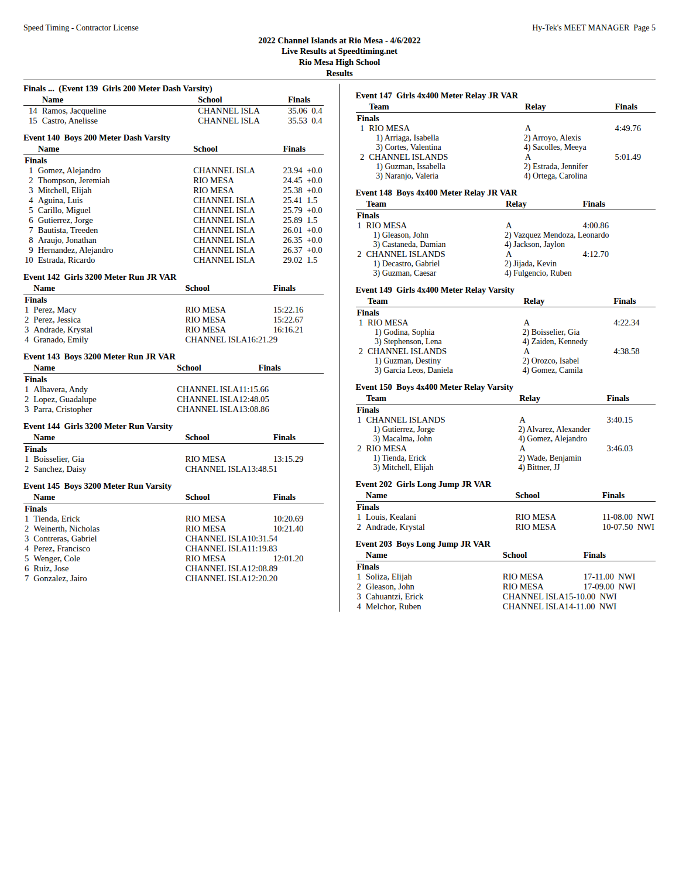Speed Timing - Contractor License
Hy-Tek's MEET MANAGER Page 5
2022 Channel Islands at Rio Mesa - 4/6/2022
Live Results at Speedtiming.net
Rio Mesa High School
Results
Finals ... (Event 139 Girls 200 Meter Dash Varsity)
| | Name | School | Finals |
| --- | --- | --- | --- |
| 14 | Ramos, Jacqueline | CHANNEL ISLA | 35.06 0.4 |
| 15 | Castro, Anelisse | CHANNEL ISLA | 35.53 0.4 |
Event 140 Boys 200 Meter Dash Varsity
| | Name | School | Finals |
| --- | --- | --- | --- |
| Finals |
| 1 | Gomez, Alejandro | CHANNEL ISLA | 23.94 +0.0 |
| 2 | Thompson, Jeremiah | RIO MESA | 24.45 +0.0 |
| 3 | Mitchell, Elijah | RIO MESA | 25.38 +0.0 |
| 4 | Aguina, Luis | CHANNEL ISLA | 25.41 1.5 |
| 5 | Carillo, Miguel | CHANNEL ISLA | 25.79 +0.0 |
| 6 | Gutierrez, Jorge | CHANNEL ISLA | 25.89 1.5 |
| 7 | Bautista, Treeden | CHANNEL ISLA | 26.01 +0.0 |
| 8 | Araujo, Jonathan | CHANNEL ISLA | 26.35 +0.0 |
| 9 | Hernandez, Alejandro | CHANNEL ISLA | 26.37 +0.0 |
| 10 | Estrada, Ricardo | CHANNEL ISLA | 29.02 1.5 |
Event 142 Girls 3200 Meter Run JR VAR
| | Name | School | Finals |
| --- | --- | --- | --- |
| Finals |
| 1 | Perez, Macy | RIO MESA | 15:22.16 |
| 2 | Perez, Jessica | RIO MESA | 15:22.67 |
| 3 | Andrade, Krystal | RIO MESA | 16:16.21 |
| 4 | Granado, Emily | CHANNEL ISLA16:21.29 |
Event 143 Boys 3200 Meter Run JR VAR
| | Name | School | Finals |
| --- | --- | --- | --- |
| Finals |
| 1 | Albavera, Andy | CHANNEL ISLA11:15.66 |
| 2 | Lopez, Guadalupe | CHANNEL ISLA12:48.05 |
| 3 | Parra, Cristopher | CHANNEL ISLA13:08.86 |
Event 144 Girls 3200 Meter Run Varsity
| | Name | School | Finals |
| --- | --- | --- | --- |
| Finals |
| 1 | Boisselier, Gia | RIO MESA | 13:15.29 |
| 2 | Sanchez, Daisy | CHANNEL ISLA13:48.51 |
Event 145 Boys 3200 Meter Run Varsity
| | Name | School | Finals |
| --- | --- | --- | --- |
| Finals |
| 1 | Tienda, Erick | RIO MESA | 10:20.69 |
| 2 | Weinerth, Nicholas | RIO MESA | 10:21.40 |
| 3 | Contreras, Gabriel | CHANNEL ISLA10:31.54 |
| 4 | Perez, Francisco | CHANNEL ISLA11:19.83 |
| 5 | Wenger, Cole | RIO MESA | 12:01.20 |
| 6 | Ruiz, Jose | CHANNEL ISLA12:08.89 |
| 7 | Gonzalez, Jairo | CHANNEL ISLA12:20.20 |
Event 147 Girls 4x400 Meter Relay JR VAR
| | Team | Relay | Finals |
| --- | --- | --- | --- |
| Finals |
| 1 | RIO MESA | A | 4:49.76 |
| | 1) Arriaga, Isabella | 2) Arroyo, Alexis |
| | 3) Cortes, Valentina | 4) Sacolles, Meeya |
| 2 | CHANNEL ISLANDS | A | 5:01.49 |
| | 1) Guzman, Issabella | 2) Estrada, Jennifer |
| | 3) Naranjo, Valeria | 4) Ortega, Carolina |
Event 148 Boys 4x400 Meter Relay JR VAR
| | Team | Relay | Finals |
| --- | --- | --- | --- |
| Finals |
| 1 | RIO MESA | A | 4:00.86 |
| | 1) Gleason, John | 2) Vazquez Mendoza, Leonardo |
| | 3) Castaneda, Damian | 4) Jackson, Jaylon |
| 2 | CHANNEL ISLANDS | A | 4:12.70 |
| | 1) Decastro, Gabriel | 2) Jijada, Kevin |
| | 3) Guzman, Caesar | 4) Fulgencio, Ruben |
Event 149 Girls 4x400 Meter Relay Varsity
| | Team | Relay | Finals |
| --- | --- | --- | --- |
| Finals |
| 1 | RIO MESA | A | 4:22.34 |
| | 1) Godina, Sophia | 2) Boisselier, Gia |
| | 3) Stephenson, Lena | 4) Zaiden, Kennedy |
| 2 | CHANNEL ISLANDS | A | 4:38.58 |
| | 1) Guzman, Destiny | 2) Orozco, Isabel |
| | 3) Garcia Leos, Daniela | 4) Gomez, Camila |
Event 150 Boys 4x400 Meter Relay Varsity
| | Team | Relay | Finals |
| --- | --- | --- | --- |
| Finals |
| 1 | CHANNEL ISLANDS | A | 3:40.15 |
| | 1) Gutierrez, Jorge | 2) Alvarez, Alexander |
| | 3) Macalma, John | 4) Gomez, Alejandro |
| 2 | RIO MESA | A | 3:46.03 |
| | 1) Tienda, Erick | 2) Wade, Benjamin |
| | 3) Mitchell, Elijah | 4) Bittner, JJ |
Event 202 Girls Long Jump JR VAR
| | Name | School | Finals |
| --- | --- | --- | --- |
| Finals |
| 1 | Louis, Kealani | RIO MESA | 11-08.00 NWI |
| 2 | Andrade, Krystal | RIO MESA | 10-07.50 NWI |
Event 203 Boys Long Jump JR VAR
| | Name | School | Finals |
| --- | --- | --- | --- |
| Finals |
| 1 | Soliza, Elijah | RIO MESA | 17-11.00 NWI |
| 2 | Gleason, John | RIO MESA | 17-09.00 NWI |
| 3 | Cahuantzi, Erick | CHANNEL ISLA15-10.00 NWI |
| 4 | Melchor, Ruben | CHANNEL ISLA14-11.00 NWI |